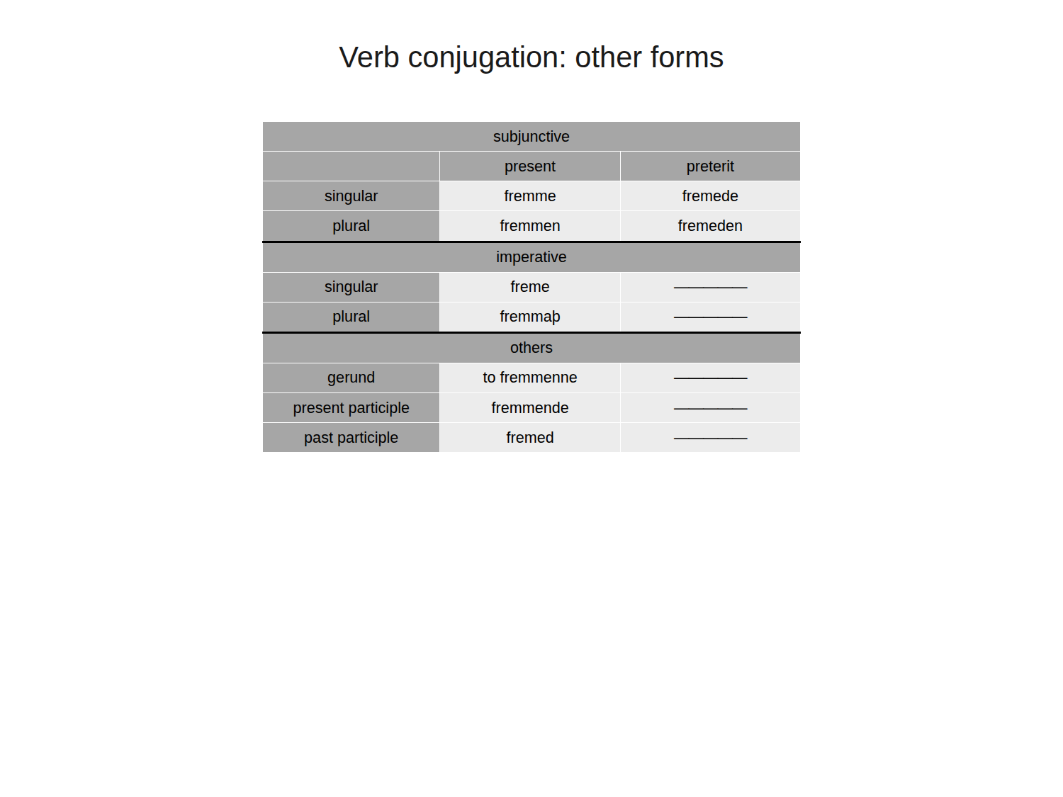Verb conjugation: other forms
| subjunctive |
| | present | preterit |
| singular | fremme | fremede |
| plural | fremmen | fremeden |
| imperative |
| singular | freme | ————— |
| plural | fremmaþ | ————— |
| others |
| gerund | to fremmenne | ————— |
| present participle | fremmende | ————— |
| past participle | fremed | ————— |